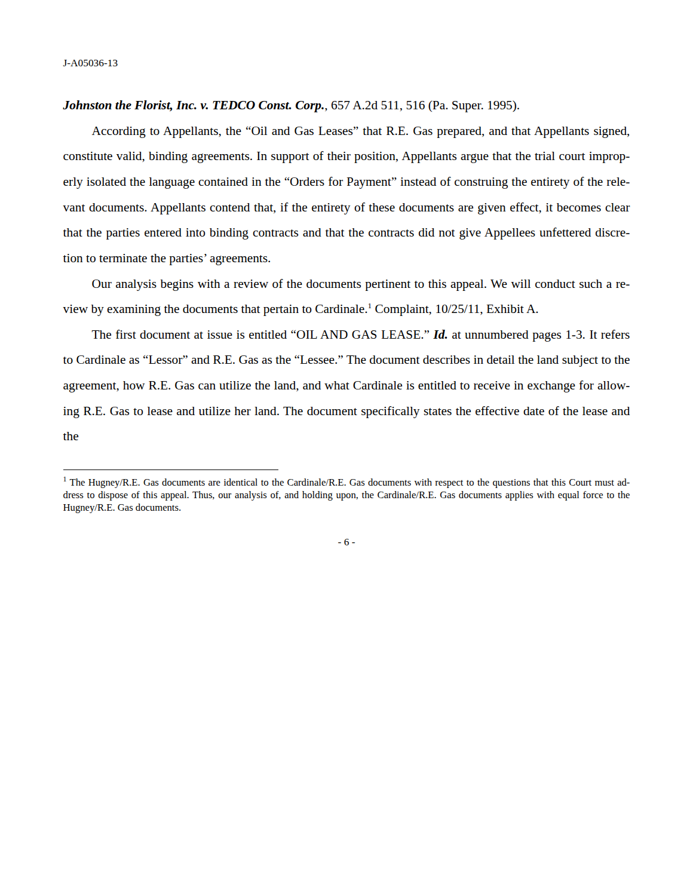J-A05036-13
Johnston the Florist, Inc. v. TEDCO Const. Corp., 657 A.2d 511, 516 (Pa. Super. 1995).
According to Appellants, the “Oil and Gas Leases” that R.E. Gas prepared, and that Appellants signed, constitute valid, binding agreements. In support of their position, Appellants argue that the trial court improperly isolated the language contained in the “Orders for Payment” instead of construing the entirety of the relevant documents. Appellants contend that, if the entirety of these documents are given effect, it becomes clear that the parties entered into binding contracts and that the contracts did not give Appellees unfettered discretion to terminate the parties’ agreements.
Our analysis begins with a review of the documents pertinent to this appeal. We will conduct such a review by examining the documents that pertain to Cardinale.1 Complaint, 10/25/11, Exhibit A.
The first document at issue is entitled “OIL AND GAS LEASE.” Id. at unnumbered pages 1-3. It refers to Cardinale as “Lessor” and R.E. Gas as the “Lessee.” The document describes in detail the land subject to the agreement, how R.E. Gas can utilize the land, and what Cardinale is entitled to receive in exchange for allowing R.E. Gas to lease and utilize her land. The document specifically states the effective date of the lease and the
1 The Hugney/R.E. Gas documents are identical to the Cardinale/R.E. Gas documents with respect to the questions that this Court must address to dispose of this appeal. Thus, our analysis of, and holding upon, the Cardinale/R.E. Gas documents applies with equal force to the Hugney/R.E. Gas documents.
- 6 -